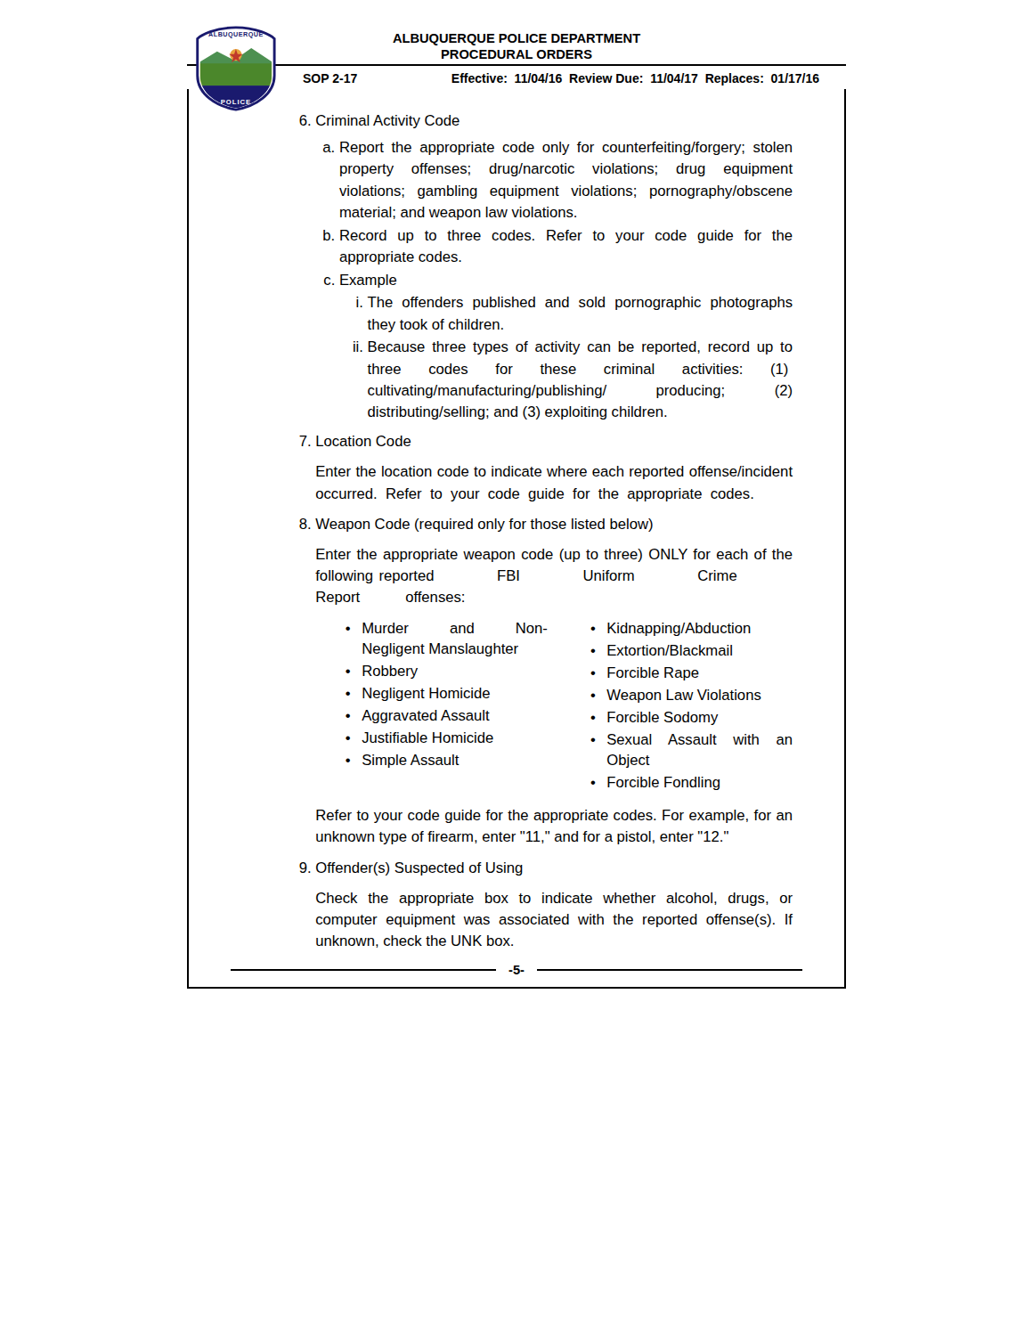ALBUQUERQUE POLICE
ALBUQUERQUE POLICE DEPARTMENT
PROCEDURAL ORDERS
SOP 2-17 Effective: 11/04/16 Review Due: 11/04/17 Replaces: 01/17/16
Criminal Activity Code
Report the appropriate code only for counterfeiting/forgery; stolen property offenses; drug/narcotic violations; drug equipment violations; gambling equipment violations; pornography/obscene material; and weapon law violations.
Record up to three codes. Refer to your code guide for the appropriate codes.
Example
The offenders published and sold pornographic photographs they took of children.
Because three types of activity can be reported, record up to three codes for these criminal activities: (1) cultivating/manufacturing/publishing/ producing; (2) distributing/selling; and (3) exploiting children.
Location Code
Enter the location code to indicate where each reported offense/incident occurred. Refer to your code guide for the appropriate codes.
Weapon Code (required only for those listed below)
Enter the appropriate weapon code (up to three) ONLY for each of the following reported FBI Uniform Crime Report offenses:
Murder and Non-Negligent Manslaughter
Robbery
Negligent Homicide
Aggravated Assault
Justifiable Homicide
Simple Assault
Kidnapping/Abduction
Extortion/Blackmail
Forcible Rape
Weapon Law Violations
Forcible Sodomy
Sexual Assault with an Object
Forcible Fondling
Refer to your code guide for the appropriate codes. For example, for an unknown type of firearm, enter "11," and for a pistol, enter "12."
Offender(s) Suspected of Using
Check the appropriate box to indicate whether alcohol, drugs, or computer equipment was associated with the reported offense(s). If unknown, check the UNK box.
-5-